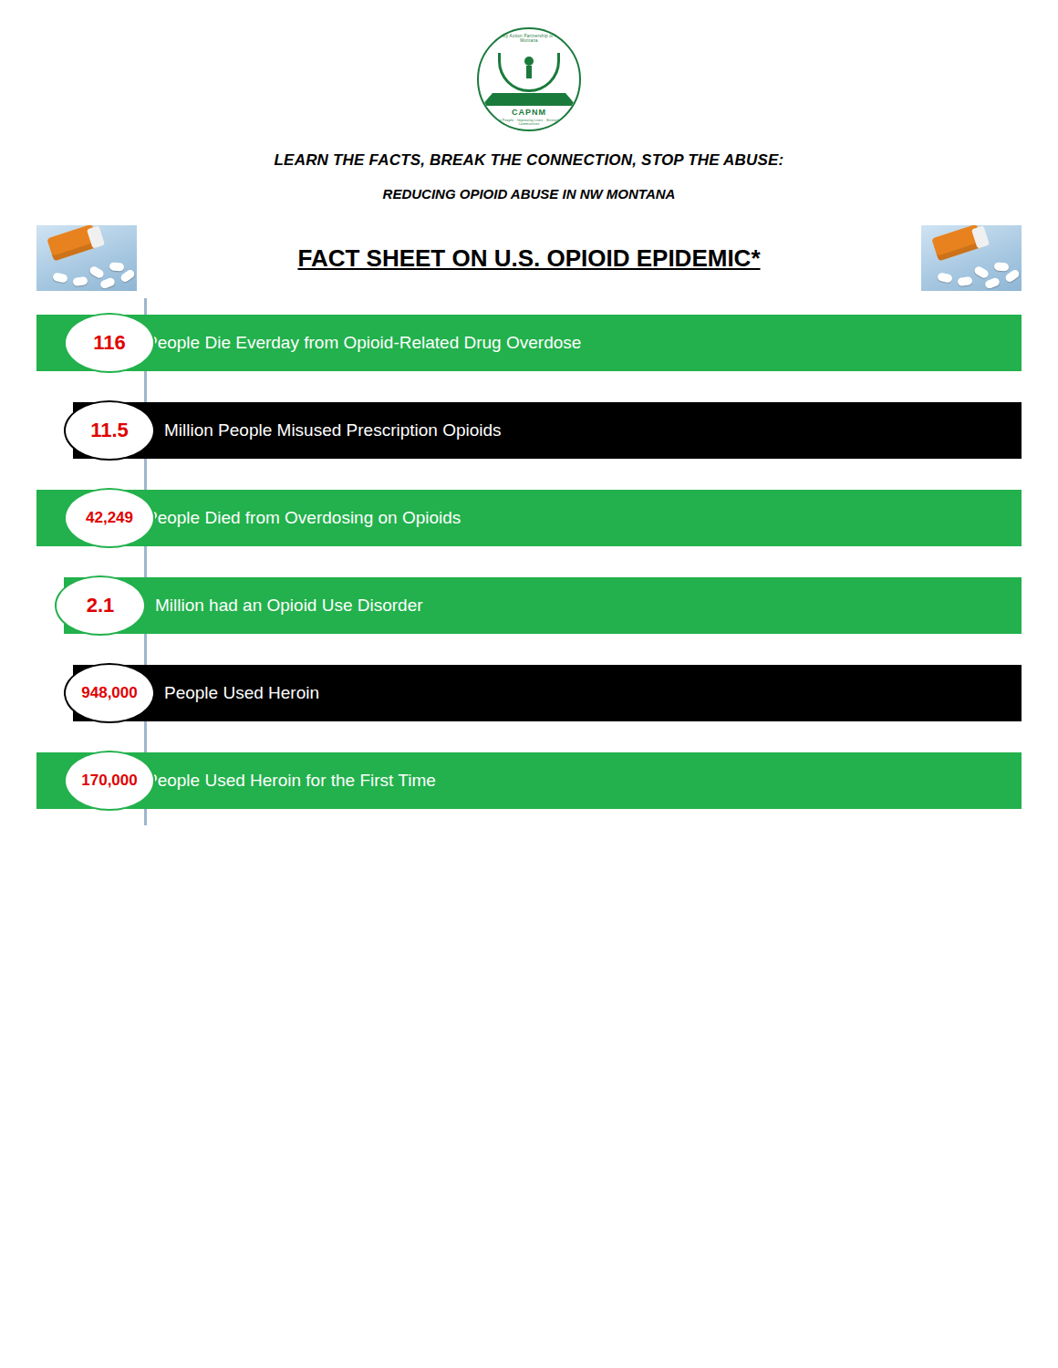Community Action Partnership of Northern Montana
CAPNM
Helping People · Improving Lives · Strengthening Communities
LEARN THE FACTS, BREAK THE CONNECTION, STOP THE ABUSE:
REDUCING OPIOID ABUSE IN NW MONTANA
FACT SHEET ON U.S. OPIOID EPIDEMIC*
116 People Die Everday from Opioid-Related Drug Overdose
11.5 Million People Misused Prescription Opioids
42,249 People Died from Overdosing on Opioids
2.1 Million had an Opioid Use Disorder
948,000 People Used Heroin
170,000 People Used Heroin for the First Time